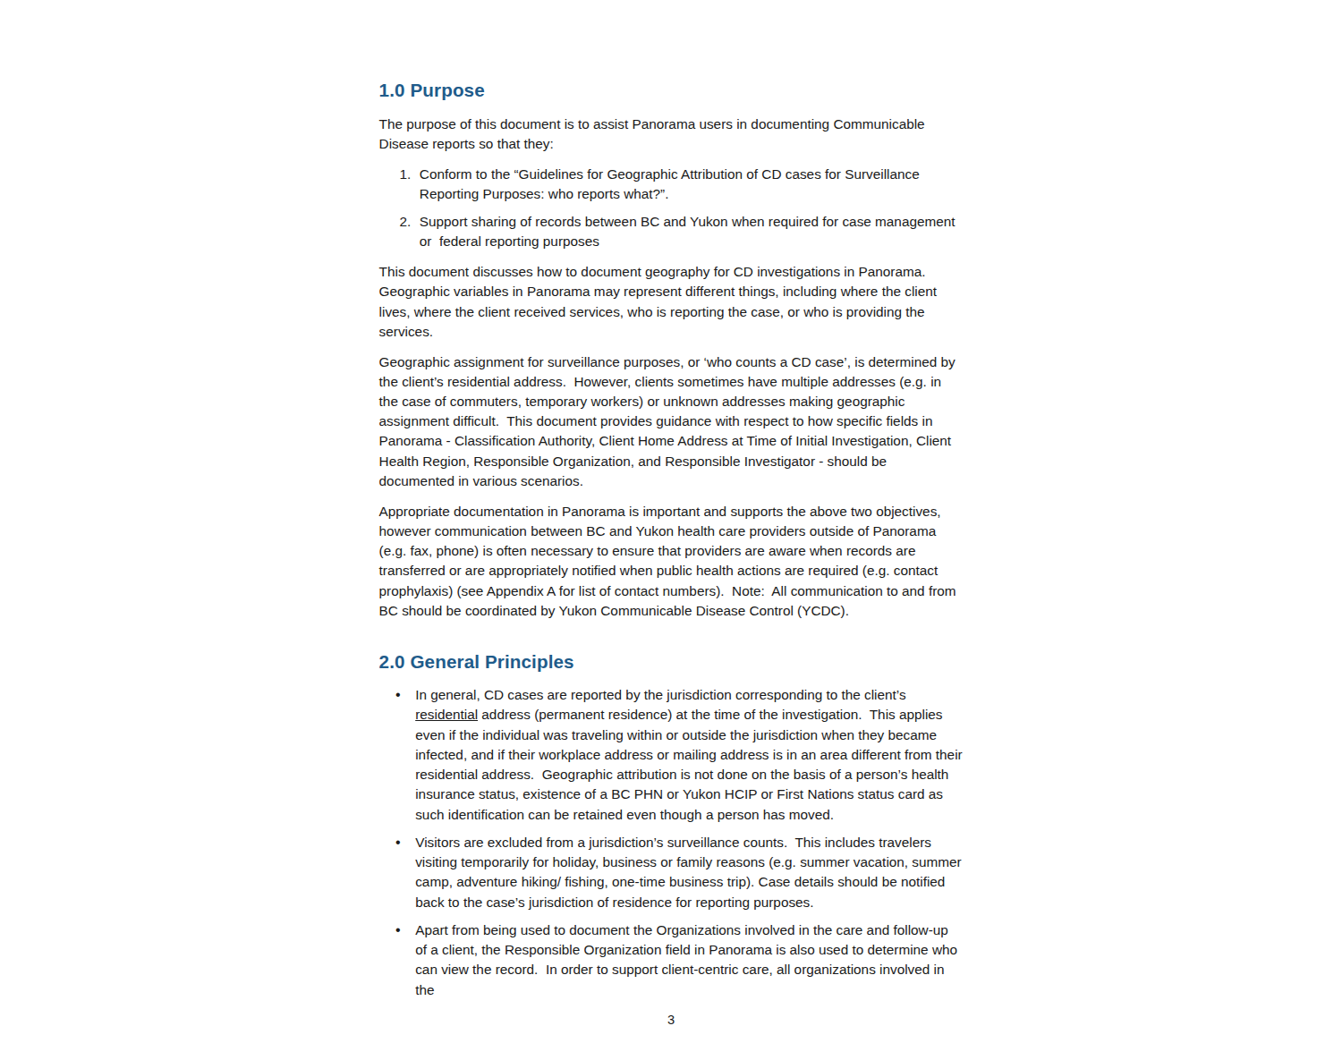1.0 Purpose
The purpose of this document is to assist Panorama users in documenting Communicable Disease reports so that they:
Conform to the “Guidelines for Geographic Attribution of CD cases for Surveillance Reporting Purposes: who reports what?”.
Support sharing of records between BC and Yukon when required for case management or federal reporting purposes
This document discusses how to document geography for CD investigations in Panorama. Geographic variables in Panorama may represent different things, including where the client lives, where the client received services, who is reporting the case, or who is providing the services.
Geographic assignment for surveillance purposes, or ‘who counts a CD case’, is determined by the client’s residential address. However, clients sometimes have multiple addresses (e.g. in the case of commuters, temporary workers) or unknown addresses making geographic assignment difficult. This document provides guidance with respect to how specific fields in Panorama - Classification Authority, Client Home Address at Time of Initial Investigation, Client Health Region, Responsible Organization, and Responsible Investigator - should be documented in various scenarios.
Appropriate documentation in Panorama is important and supports the above two objectives, however communication between BC and Yukon health care providers outside of Panorama (e.g. fax, phone) is often necessary to ensure that providers are aware when records are transferred or are appropriately notified when public health actions are required (e.g. contact prophylaxis) (see Appendix A for list of contact numbers). Note: All communication to and from BC should be coordinated by Yukon Communicable Disease Control (YCDC).
2.0 General Principles
In general, CD cases are reported by the jurisdiction corresponding to the client’s residential address (permanent residence) at the time of the investigation. This applies even if the individual was traveling within or outside the jurisdiction when they became infected, and if their workplace address or mailing address is in an area different from their residential address. Geographic attribution is not done on the basis of a person’s health insurance status, existence of a BC PHN or Yukon HCIP or First Nations status card as such identification can be retained even though a person has moved.
Visitors are excluded from a jurisdiction’s surveillance counts. This includes travelers visiting temporarily for holiday, business or family reasons (e.g. summer vacation, summer camp, adventure hiking/ fishing, one-time business trip). Case details should be notified back to the case’s jurisdiction of residence for reporting purposes.
Apart from being used to document the Organizations involved in the care and follow-up of a client, the Responsible Organization field in Panorama is also used to determine who can view the record. In order to support client-centric care, all organizations involved in the
3